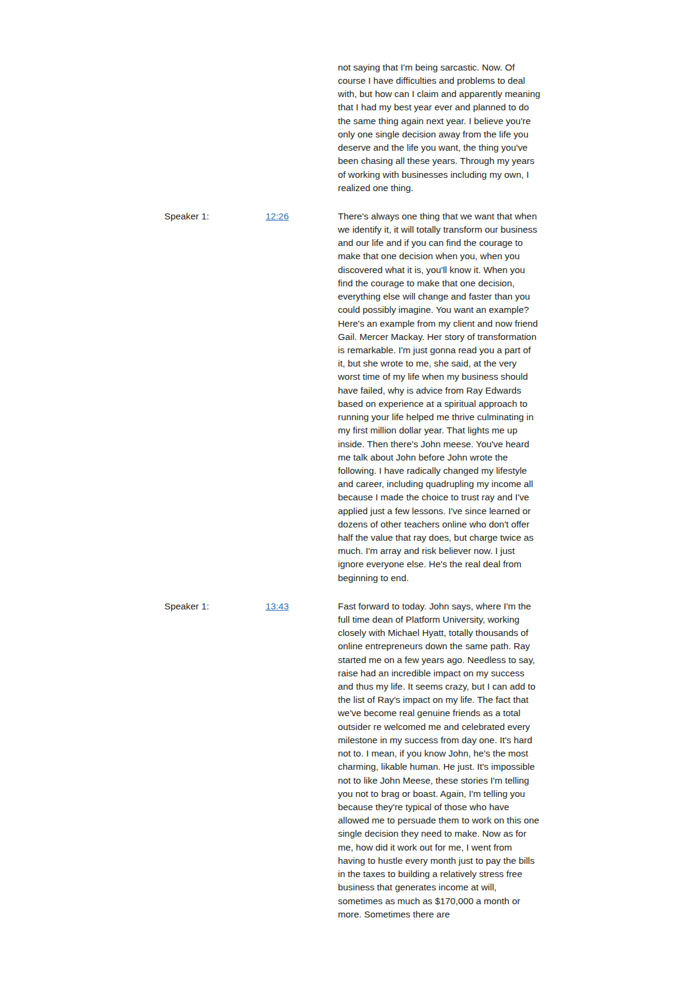Speaker 1:
00:00
not saying that I'm being sarcastic. Now. Of course I have difficulties and problems to deal with, but how can I claim and apparently meaning that I had my best year ever and planned to do the same thing again next year. I believe you're only one single decision away from the life you deserve and the life you want, the thing you've been chasing all these years. Through my years of working with businesses including my own, I realized one thing.
Speaker 1:
12:26
There's always one thing that we want that when we identify it, it will totally transform our business and our life and if you can find the courage to make that one decision when you, when you discovered what it is, you'll know it. When you find the courage to make that one decision, everything else will change and faster than you could possibly imagine. You want an example? Here's an example from my client and now friend Gail. Mercer Mackay. Her story of transformation is remarkable. I'm just gonna read you a part of it, but she wrote to me, she said, at the very worst time of my life when my business should have failed, why is advice from Ray Edwards based on experience at a spiritual approach to running your life helped me thrive culminating in my first million dollar year. That lights me up inside. Then there's John meese. You've heard me talk about John before John wrote the following. I have radically changed my lifestyle and career, including quadrupling my income all because I made the choice to trust ray and I've applied just a few lessons. I've since learned or dozens of other teachers online who don't offer half the value that ray does, but charge twice as much. I'm array and risk believer now. I just ignore everyone else. He's the real deal from beginning to end.
Speaker 1:
13:43
Fast forward to today. John says, where I'm the full time dean of Platform University, working closely with Michael Hyatt, totally thousands of online entrepreneurs down the same path. Ray started me on a few years ago. Needless to say, raise had an incredible impact on my success and thus my life. It seems crazy, but I can add to the list of Ray's impact on my life. The fact that we've become real genuine friends as a total outsider re welcomed me and celebrated every milestone in my success from day one. It's hard not to. I mean, if you know John, he's the most charming, likable human. He just. It's impossible not to like John Meese, these stories I'm telling you not to brag or boast. Again, I'm telling you because they're typical of those who have allowed me to persuade them to work on this one single decision they need to make. Now as for me, how did it work out for me, I went from having to hustle every month just to pay the bills in the taxes to building a relatively stress free business that generates income at will, sometimes as much as $170,000 a month or more. Sometimes there are